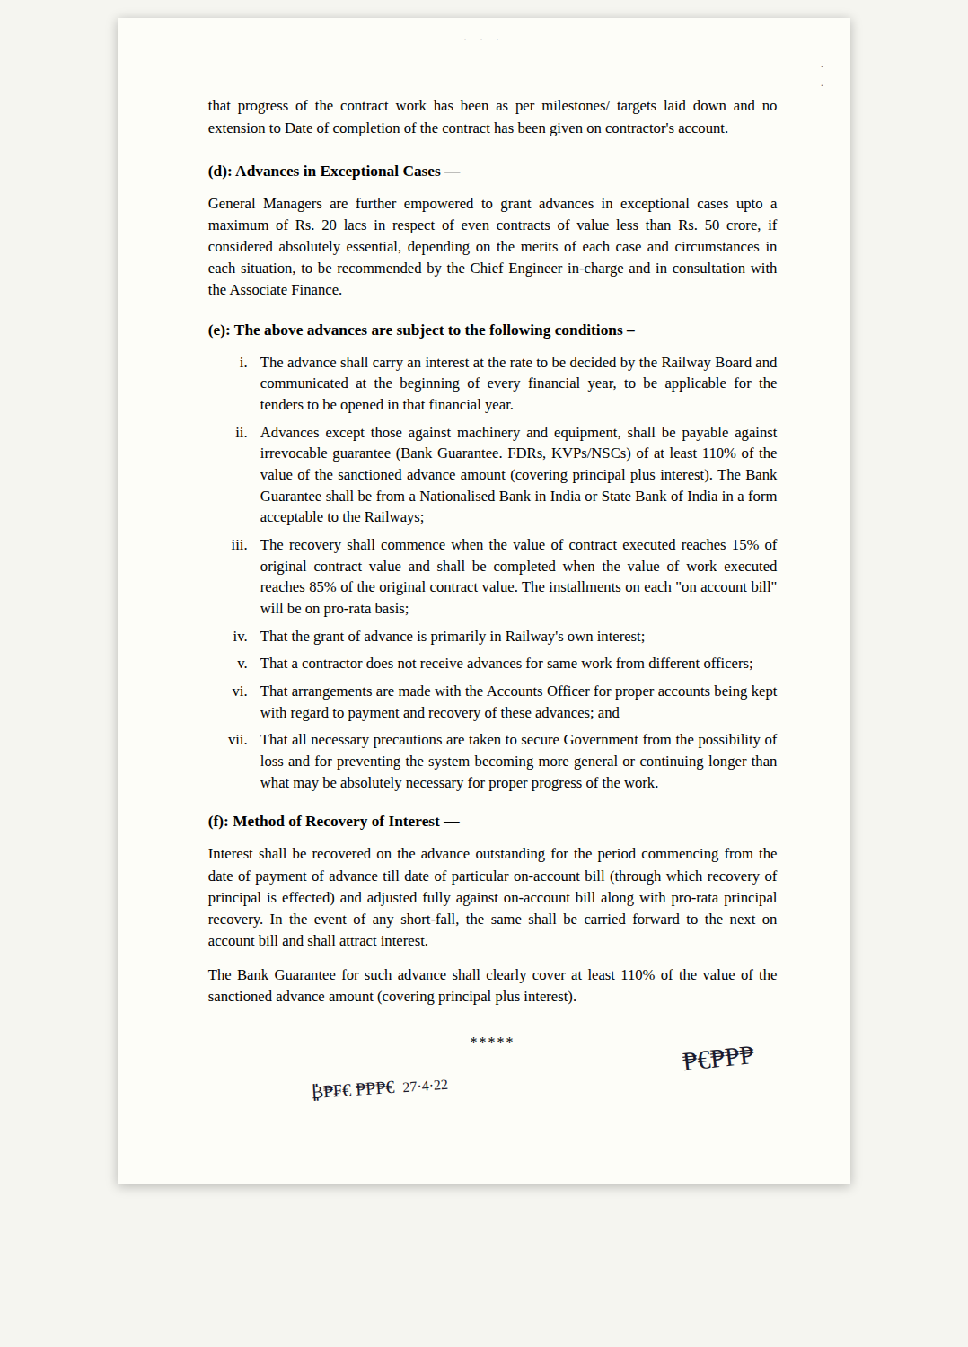. . .
.
.
that progress of the contract work has been as per milestones/ targets laid down and no extension to Date of completion of the contract has been given on contractor's account.
(d): Advances in Exceptional Cases —
General Managers are further empowered to grant advances in exceptional cases upto a maximum of Rs. 20 lacs in respect of even contracts of value less than Rs. 50 crore, if considered absolutely essential, depending on the merits of each case and circumstances in each situation, to be recommended by the Chief Engineer in-charge and in consultation with the Associate Finance.
(e): The above advances are subject to the following conditions –
The advance shall carry an interest at the rate to be decided by the Railway Board and communicated at the beginning of every financial year, to be applicable for the tenders to be opened in that financial year.
Advances except those against machinery and equipment, shall be payable against irrevocable guarantee (Bank Guarantee. FDRs, KVPs/NSCs) of at least 110% of the value of the sanctioned advance amount (covering principal plus interest). The Bank Guarantee shall be from a Nationalised Bank in India or State Bank of India in a form acceptable to the Railways;
The recovery shall commence when the value of contract executed reaches 15% of original contract value and shall be completed when the value of work executed reaches 85% of the original contract value. The installments on each "on account bill" will be on pro-rata basis;
That the grant of advance is primarily in Railway's own interest;
That a contractor does not receive advances for same work from different officers;
That arrangements are made with the Accounts Officer for proper accounts being kept with regard to payment and recovery of these advances; and
That all necessary precautions are taken to secure Government from the possibility of loss and for preventing the system becoming more general or continuing longer than what may be absolutely necessary for proper progress of the work.
(f): Method of Recovery of Interest —
Interest shall be recovered on the advance outstanding for the period commencing from the date of payment of advance till date of particular on-account bill (through which recovery of principal is effected) and adjusted fully against on-account bill along with pro-rata principal recovery. In the event of any short-fall, the same shall be carried forward to the next on account bill and shall attract interest.
The Bank Guarantee for such advance shall clearly cover at least 110% of the value of the sanctioned advance amount (covering principal plus interest).
*****
₿₱₣€ ₱₱₱€ 27·4·22
₱€₱₱₱